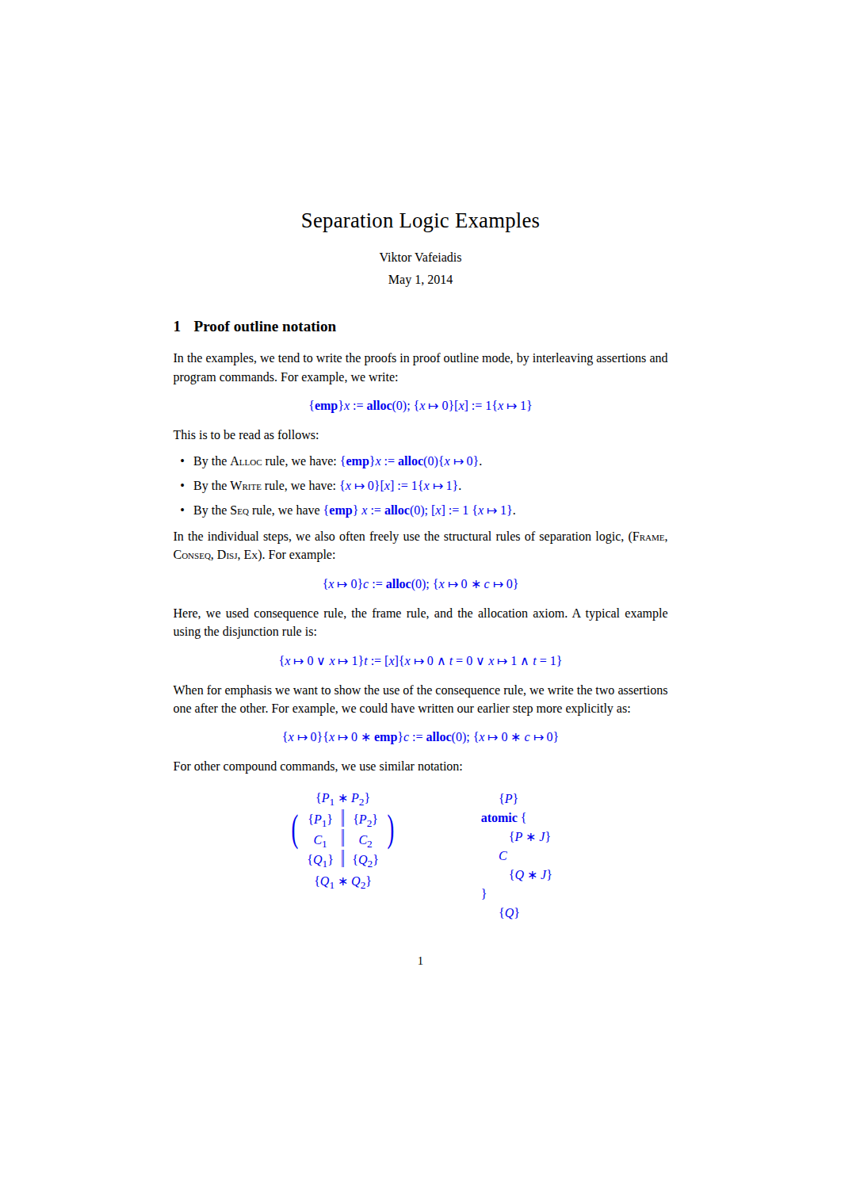Separation Logic Examples
Viktor Vafeiadis
May 1, 2014
1 Proof outline notation
In the examples, we tend to write the proofs in proof outline mode, by interleaving assertions and program commands. For example, we write:
{emp}x := alloc(0); {x ↦ 0}[x] := 1{x ↦ 1}
This is to be read as follows:
By the Alloc rule, we have: {emp}x := alloc(0){x ↦ 0}.
By the Write rule, we have: {x ↦ 0}[x] := 1{x ↦ 1}.
By the Seq rule, we have {emp} x := alloc(0); [x] := 1 {x ↦ 1}.
In the individual steps, we also often freely use the structural rules of separation logic, (Frame, Conseq, Disj, Ex). For example:
{x ↦ 0}c := alloc(0); {x ↦ 0 ∗ c ↦ 0}
Here, we used consequence rule, the frame rule, and the allocation axiom. A typical example using the disjunction rule is:
{x ↦ 0 ∨ x ↦ 1}t := [x]{x ↦ 0 ∧ t = 0 ∨ x ↦ 1 ∧ t = 1}
When for emphasis we want to show the use of the consequence rule, we write the two assertions one after the other. For example, we could have written our earlier step more explicitly as:
{x ↦ 0}{x ↦ 0 ∗ emp}c := alloc(0); {x ↦ 0 ∗ c ↦ 0}
For other compound commands, we use similar notation:
{P1 ∗ P2}
(
| { P 1 } | ‖ | { P 2 } |
| C 1 | ‖ | C 2 |
| { Q 1 } | ‖ | { Q 2 } |
)
{Q1 ∗ Q2}
{P}
atomic {
{P ∗ J}
C
{Q ∗ J}
}
{Q}
1